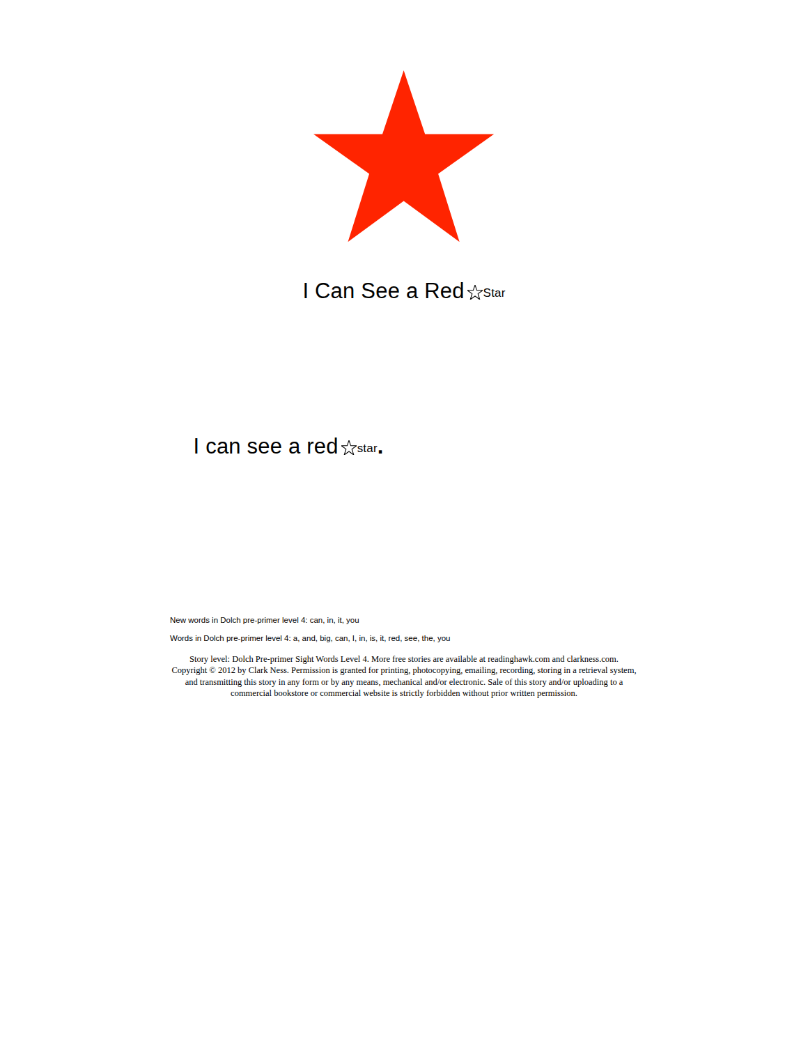I Can See a Red Star
I can see a red star.
New words in Dolch pre-primer level 4: can, in, it, you
Words in Dolch pre-primer level 4: a, and, big, can, I, in, is, it, red, see, the, you
Story level: Dolch Pre-primer Sight Words Level 4. More free stories are available at readinghawk.com and clarkness.com.
Copyright © 2012 by Clark Ness. Permission is granted for printing, photocopying, emailing, recording, storing in a retrieval system,
and transmitting this story in any form or by any means, mechanical and/or electronic. Sale of this story and/or uploading to a
commercial bookstore or commercial website is strictly forbidden without prior written permission.